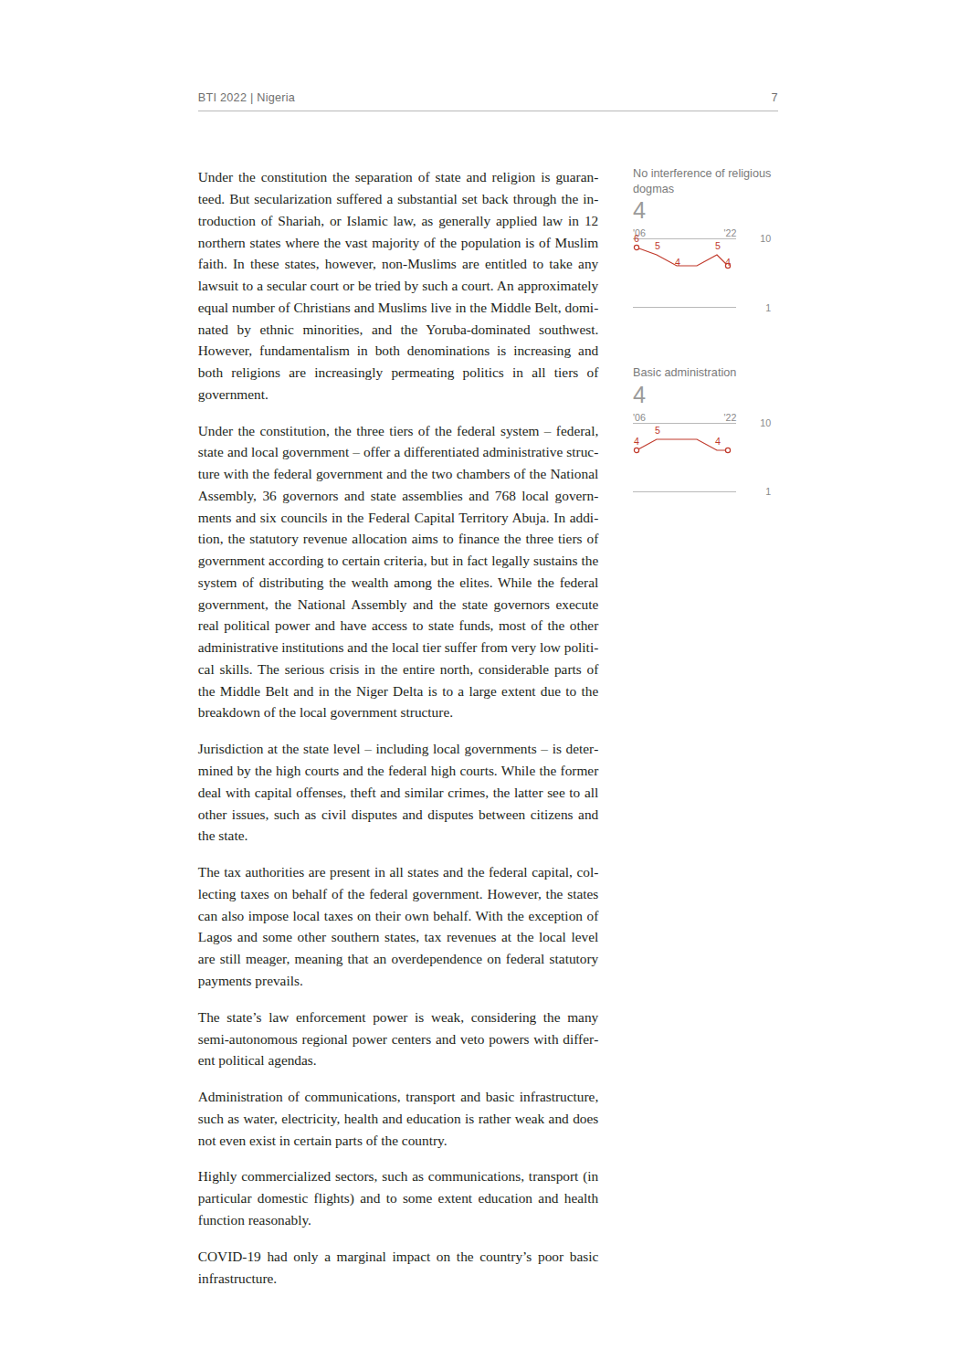BTI 2022 | Nigeria 7
Under the constitution the separation of state and religion is guaranteed. But secularization suffered a substantial set back through the introduction of Shariah, or Islamic law, as generally applied law in 12 northern states where the vast majority of the population is of Muslim faith. In these states, however, non-Muslims are entitled to take any lawsuit to a secular court or be tried by such a court. An approximately equal number of Christians and Muslims live in the Middle Belt, dominated by ethnic minorities, and the Yoruba-dominated southwest. However, fundamentalism in both denominations is increasing and both religions are increasingly permeating politics in all tiers of government.
Under the constitution, the three tiers of the federal system – federal, state and local government – offer a differentiated administrative structure with the federal government and the two chambers of the National Assembly, 36 governors and state assemblies and 768 local governments and six councils in the Federal Capital Territory Abuja. In addition, the statutory revenue allocation aims to finance the three tiers of government according to certain criteria, but in fact legally sustains the system of distributing the wealth among the elites. While the federal government, the National Assembly and the state governors execute real political power and have access to state funds, most of the other administrative institutions and the local tier suffer from very low political skills. The serious crisis in the entire north, considerable parts of the Middle Belt and in the Niger Delta is to a large extent due to the breakdown of the local government structure.
Jurisdiction at the state level – including local governments – is determined by the high courts and the federal high courts. While the former deal with capital offenses, theft and similar crimes, the latter see to all other issues, such as civil disputes and disputes between citizens and the state.
The tax authorities are present in all states and the federal capital, collecting taxes on behalf of the federal government. However, the states can also impose local taxes on their own behalf. With the exception of Lagos and some other southern states, tax revenues at the local level are still meager, meaning that an overdependence on federal statutory payments prevails.
The state’s law enforcement power is weak, considering the many semi-autonomous regional power centers and veto powers with different political agendas.
Administration of communications, transport and basic infrastructure, such as water, electricity, health and education is rather weak and does not even exist in certain parts of the country.
Highly commercialized sectors, such as communications, transport (in particular domestic flights) and to some extent education and health function reasonably.
COVID-19 had only a marginal impact on the country’s poor basic infrastructure.
No interference of religious dogmas
4
'06'22
10
6
5
4
5
4
1
Basic administration
4
'06'22
10
4
5
4
1